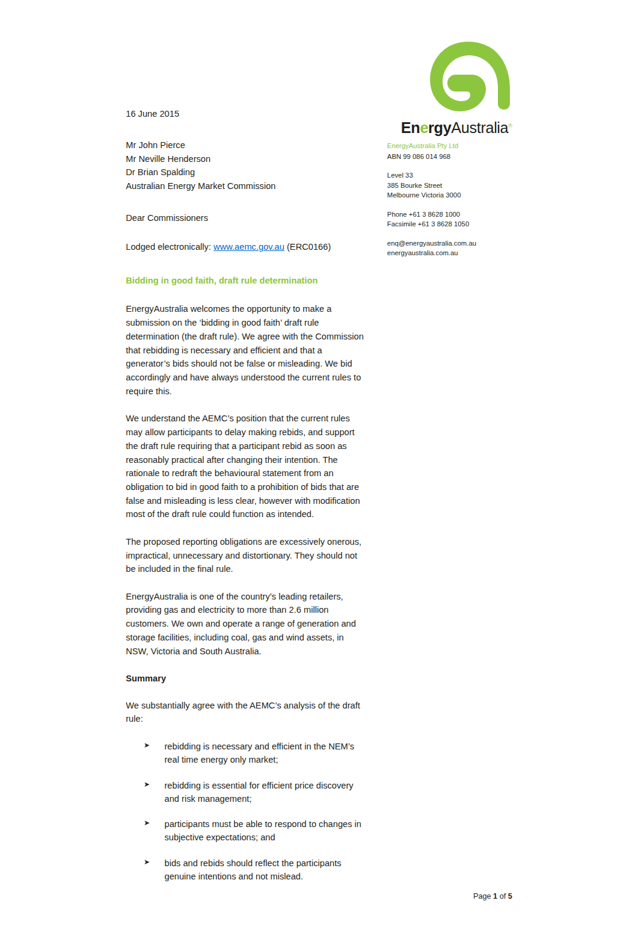En ergy Australia®
16 June 2015
Mr John Pierce
Mr Neville Henderson
Dr Brian Spalding
Australian Energy Market Commission
Dear Commissioners
Lodged electronically: www.aemc.gov.au (ERC0166)
Bidding in good faith, draft rule determination
EnergyAustralia welcomes the opportunity to make a submission on the ‘bidding in good faith’ draft rule determination (the draft rule). We agree with the Commission that rebidding is necessary and efficient and that a generator’s bids should not be false or misleading. We bid accordingly and have always understood the current rules to require this.
We understand the AEMC’s position that the current rules may allow participants to delay making rebids, and support the draft rule requiring that a participant rebid as soon as reasonably practical after changing their intention. The rationale to redraft the behavioural statement from an obligation to bid in good faith to a prohibition of bids that are false and misleading is less clear, however with modification most of the draft rule could function as intended.
The proposed reporting obligations are excessively onerous, impractical, unnecessary and distortionary. They should not be included in the final rule.
EnergyAustralia is one of the country’s leading retailers, providing gas and electricity to more than 2.6 million customers. We own and operate a range of generation and storage facilities, including coal, gas and wind assets, in NSW, Victoria and South Australia.
Summary
We substantially agree with the AEMC’s analysis of the draft rule:
rebidding is necessary and efficient in the NEM’s real time energy only market;
rebidding is essential for efficient price discovery and risk management;
participants must be able to respond to changes in subjective expectations; and
bids and rebids should reflect the participants genuine intentions and not mislead.
EnergyAustralia Pty Ltd
ABN 99 086 014 968
Level 33
385 Bourke Street
Melbourne Victoria 3000
Phone +61 3 8628 1000
Facsimile +61 3 8628 1050
enq@energyaustralia.com.au
energyaustralia.com.au
Page 1 of 5